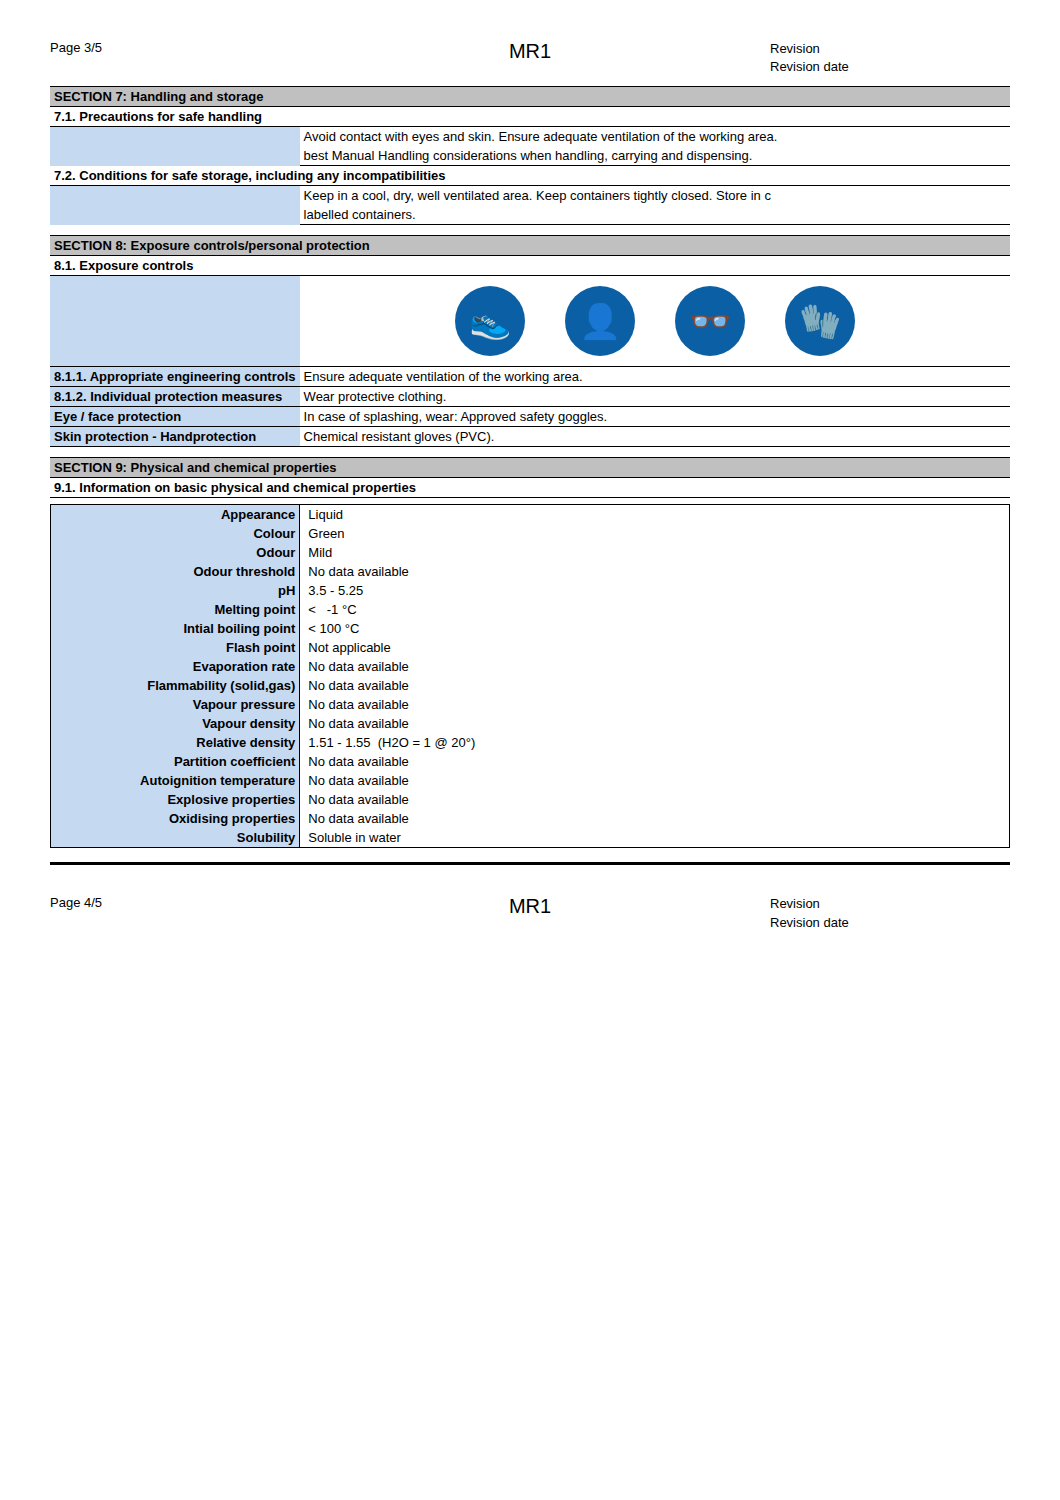Page 3/5
MR1
Revision
Revision date
SECTION 7: Handling and storage
7.1. Precautions for safe handling
| | Avoid contact with eyes and skin. Ensure adequate ventilation of the working area. |
| | best Manual Handling considerations when handling, carrying and dispensing. |
7.2. Conditions for safe storage, including any incompatibilities
| | Keep in a cool, dry, well ventilated area. Keep containers tightly closed. Store in c |
| | labelled containers. |
SECTION 8: Exposure controls/personal protection
8.1. Exposure controls
| | 👟 👤 👓 🧤 |
| 8.1.1. Appropriate engineering controls | Ensure adequate ventilation of the working area. |
| 8.1.2. Individual protection measures | Wear protective clothing. |
| Eye / face protection | In case of splashing, wear: Approved safety goggles. |
| Skin protection - Handprotection | Chemical resistant gloves (PVC). |
SECTION 9: Physical and chemical properties
9.1. Information on basic physical and chemical properties
| Appearance | Liquid |
| Colour | Green |
| Odour | Mild |
| Odour threshold | No data available |
| pH | 3.5 - 5.25 |
| Melting point | < -1 °C |
| Intial boiling point | < 100 °C |
| Flash point | Not applicable |
| Evaporation rate | No data available |
| Flammability (solid,gas) | No data available |
| Vapour pressure | No data available |
| Vapour density | No data available |
| Relative density | 1.51 - 1.55 (H2O = 1 @ 20°) |
| Partition coefficient | No data available |
| Autoignition temperature | No data available |
| Explosive properties | No data available |
| Oxidising properties | No data available |
| Solubility | Soluble in water |
Page 4/5
MR1
Revision
Revision date